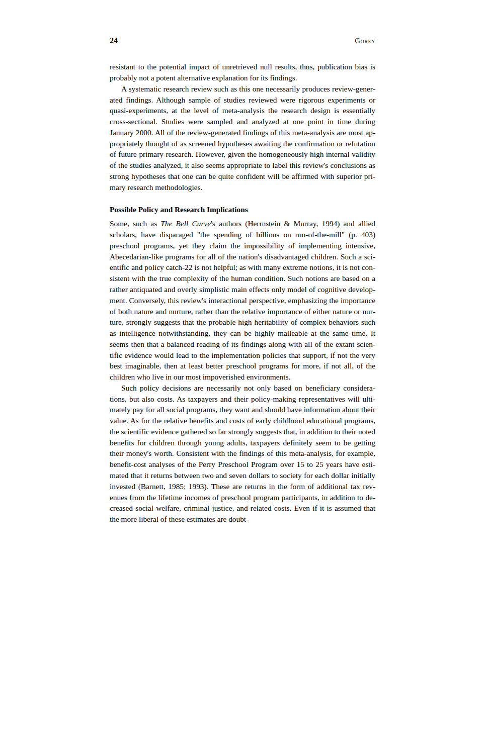24 Gorey
resistant to the potential impact of unretrieved null results, thus, publication bias is probably not a potent alternative explanation for its findings.
A systematic research review such as this one necessarily produces review-generated findings. Although sample of studies reviewed were rigorous experiments or quasi-experiments, at the level of meta-analysis the research design is essentially cross-sectional. Studies were sampled and analyzed at one point in time during January 2000. All of the review-generated findings of this meta-analysis are most appropriately thought of as screened hypotheses awaiting the confirmation or refutation of future primary research. However, given the homogeneously high internal validity of the studies analyzed, it also seems appropriate to label this review's conclusions as strong hypotheses that one can be quite confident will be affirmed with superior primary research methodologies.
Possible Policy and Research Implications
Some, such as The Bell Curve's authors (Herrnstein & Murray, 1994) and allied scholars, have disparaged "the spending of billions on run-of-the-mill" (p. 403) preschool programs, yet they claim the impossibility of implementing intensive, Abecedarian-like programs for all of the nation's disadvantaged children. Such a scientific and policy catch-22 is not helpful; as with many extreme notions, it is not consistent with the true complexity of the human condition. Such notions are based on a rather antiquated and overly simplistic main effects only model of cognitive development. Conversely, this review's interactional perspective, emphasizing the importance of both nature and nurture, rather than the relative importance of either nature or nurture, strongly suggests that the probable high heritability of complex behaviors such as intelligence notwithstanding, they can be highly malleable at the same time. It seems then that a balanced reading of its findings along with all of the extant scientific evidence would lead to the implementation policies that support, if not the very best imaginable, then at least better preschool programs for more, if not all, of the children who live in our most impoverished environments.
Such policy decisions are necessarily not only based on beneficiary considerations, but also costs. As taxpayers and their policy-making representatives will ultimately pay for all social programs, they want and should have information about their value. As for the relative benefits and costs of early childhood educational programs, the scientific evidence gathered so far strongly suggests that, in addition to their noted benefits for children through young adults, taxpayers definitely seem to be getting their money's worth. Consistent with the findings of this meta-analysis, for example, benefit-cost analyses of the Perry Preschool Program over 15 to 25 years have estimated that it returns between two and seven dollars to society for each dollar initially invested (Barnett, 1985; 1993). These are returns in the form of additional tax revenues from the lifetime incomes of preschool program participants, in addition to decreased social welfare, criminal justice, and related costs. Even if it is assumed that the more liberal of these estimates are doubt-